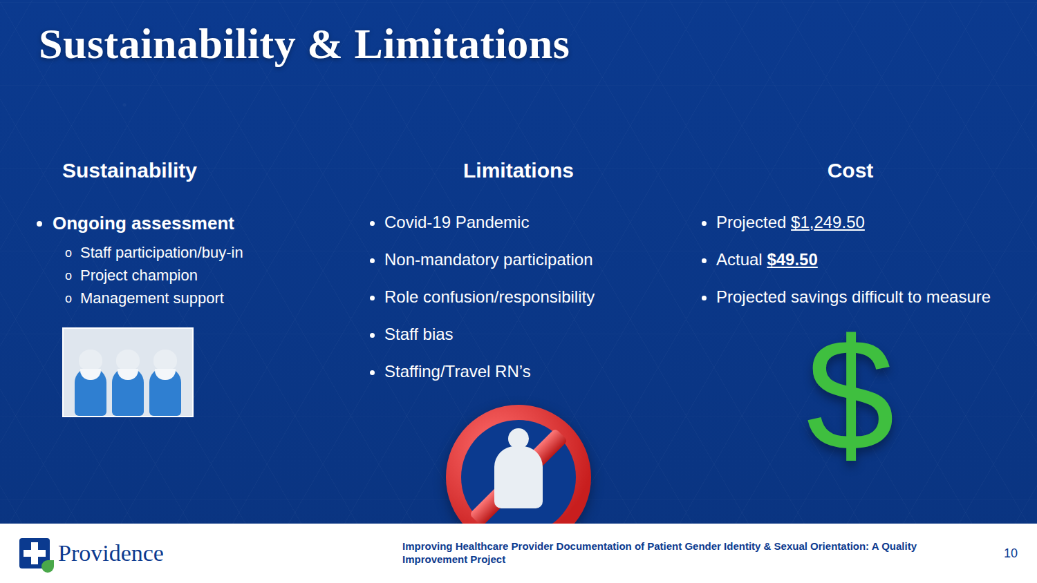Sustainability & Limitations
Sustainability
Ongoing assessment
Staff participation/buy-in
Project champion
Management support
Limitations
Covid-19 Pandemic
Non-mandatory participation
Role confusion/responsibility
Staff bias
Staffing/Travel RN’s
Cost
Projected $1,249.50
Actual $49.50
Projected savings difficult to measure
$
Providence
Improving Healthcare Provider Documentation of Patient Gender Identity & Sexual Orientation: A Quality Improvement Project
10